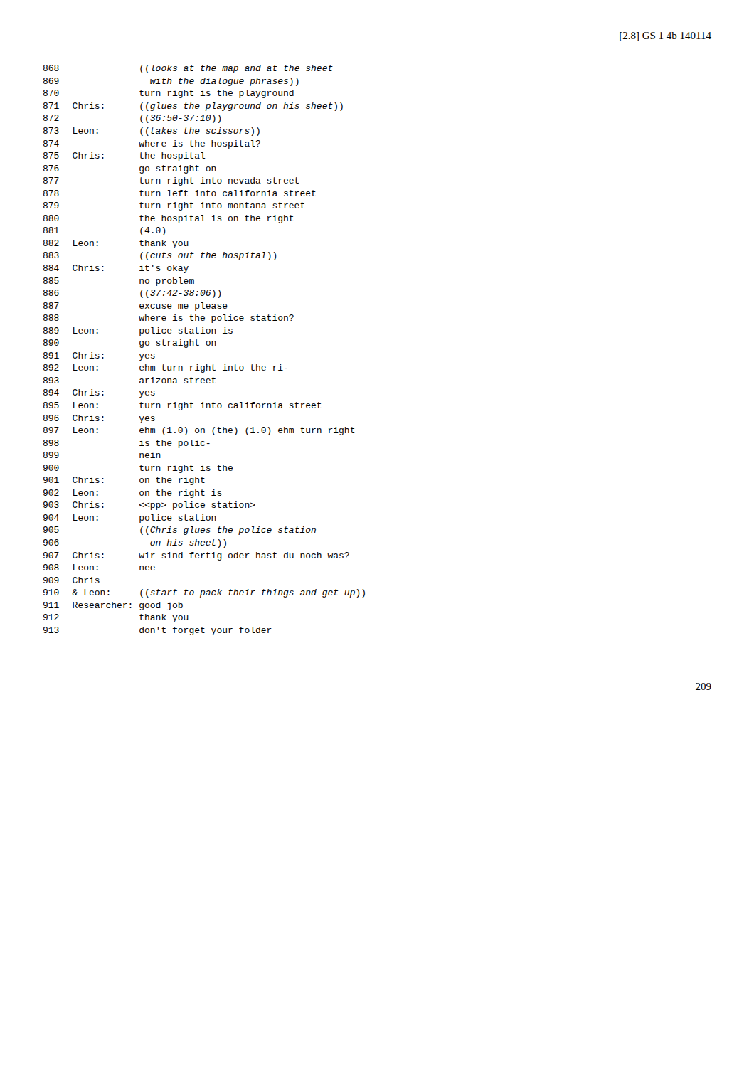[2.8] GS 1 4b 140114
| 868 | | (( looks at the map and at the sheet |
| 869 | | with the dialogue phrases )) |
| 870 | | turn right is the playground |
| 871 | Chris: | (( glues the playground on his sheet )) |
| 872 | | (( 36:50-37:10 )) |
| 873 | Leon: | (( takes the scissors )) |
| 874 | | where is the hospital? |
| 875 | Chris: | the hospital |
| 876 | | go straight on |
| 877 | | turn right into nevada street |
| 878 | | turn left into california street |
| 879 | | turn right into montana street |
| 880 | | the hospital is on the right |
| 881 | | (4.0) |
| 882 | Leon: | thank you |
| 883 | | (( cuts out the hospital )) |
| 884 | Chris: | it's okay |
| 885 | | no problem |
| 886 | | (( 37:42-38:06 )) |
| 887 | | excuse me please |
| 888 | | where is the police station? |
| 889 | Leon: | police station is |
| 890 | | go straight on |
| 891 | Chris: | yes |
| 892 | Leon: | ehm turn right into the ri- |
| 893 | | arizona street |
| 894 | Chris: | yes |
| 895 | Leon: | turn right into california street |
| 896 | Chris: | yes |
| 897 | Leon: | ehm (1.0) on (the) (1.0) ehm turn right |
| 898 | | is the polic- |
| 899 | | nein |
| 900 | | turn right is the |
| 901 | Chris: | on the right |
| 902 | Leon: | on the right is |
| 903 | Chris: | <<pp> police station> |
| 904 | Leon: | police station |
| 905 | | (( Chris glues the police station |
| 906 | | on his sheet )) |
| 907 | Chris: | wir sind fertig oder hast du noch was? |
| 908 | Leon: | nee |
| 909 | Chris | |
| 910 | & Leon: | (( start to pack their things and get up )) |
| 911 | Researcher: | good job |
| 912 | | thank you |
| 913 | | don't forget your folder |
209